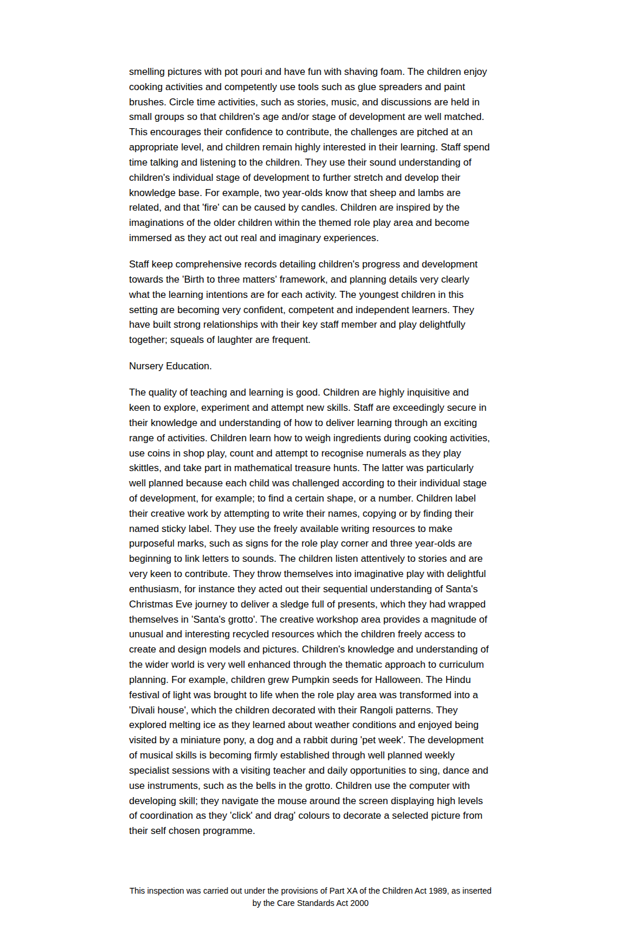smelling pictures with pot pouri and have fun with shaving foam. The children enjoy cooking activities and competently use tools such as glue spreaders and paint brushes. Circle time activities, such as stories, music, and discussions are held in small groups so that children's age and/or stage of development are well matched. This encourages their confidence to contribute, the challenges are pitched at an appropriate level, and children remain highly interested in their learning. Staff spend time talking and listening to the children. They use their sound understanding of children's individual stage of development to further stretch and develop their knowledge base. For example, two year-olds know that sheep and lambs are related, and that 'fire' can be caused by candles. Children are inspired by the imaginations of the older children within the themed role play area and become immersed as they act out real and imaginary experiences.
Staff keep comprehensive records detailing children's progress and development towards the 'Birth to three matters' framework, and planning details very clearly what the learning intentions are for each activity. The youngest children in this setting are becoming very confident, competent and independent learners. They have built strong relationships with their key staff member and play delightfully together; squeals of laughter are frequent.
Nursery Education.
The quality of teaching and learning is good. Children are highly inquisitive and keen to explore, experiment and attempt new skills. Staff are exceedingly secure in their knowledge and understanding of how to deliver learning through an exciting range of activities. Children learn how to weigh ingredients during cooking activities, use coins in shop play, count and attempt to recognise numerals as they play skittles, and take part in mathematical treasure hunts. The latter was particularly well planned because each child was challenged according to their individual stage of development, for example; to find a certain shape, or a number. Children label their creative work by attempting to write their names, copying or by finding their named sticky label. They use the freely available writing resources to make purposeful marks, such as signs for the role play corner and three year-olds are beginning to link letters to sounds. The children listen attentively to stories and are very keen to contribute. They throw themselves into imaginative play with delightful enthusiasm, for instance they acted out their sequential understanding of Santa's Christmas Eve journey to deliver a sledge full of presents, which they had wrapped themselves in 'Santa's grotto'. The creative workshop area provides a magnitude of unusual and interesting recycled resources which the children freely access to create and design models and pictures. Children's knowledge and understanding of the wider world is very well enhanced through the thematic approach to curriculum planning. For example, children grew Pumpkin seeds for Halloween. The Hindu festival of light was brought to life when the role play area was transformed into a 'Divali house', which the children decorated with their Rangoli patterns. They explored melting ice as they learned about weather conditions and enjoyed being visited by a miniature pony, a dog and a rabbit during 'pet week'. The development of musical skills is becoming firmly established through well planned weekly specialist sessions with a visiting teacher and daily opportunities to sing, dance and use instruments, such as the bells in the grotto. Children use the computer with developing skill; they navigate the mouse around the screen displaying high levels of coordination as they 'click' and drag' colours to decorate a selected picture from their self chosen programme.
This inspection was carried out under the provisions of Part XA of the Children Act 1989, as inserted by the Care Standards Act 2000